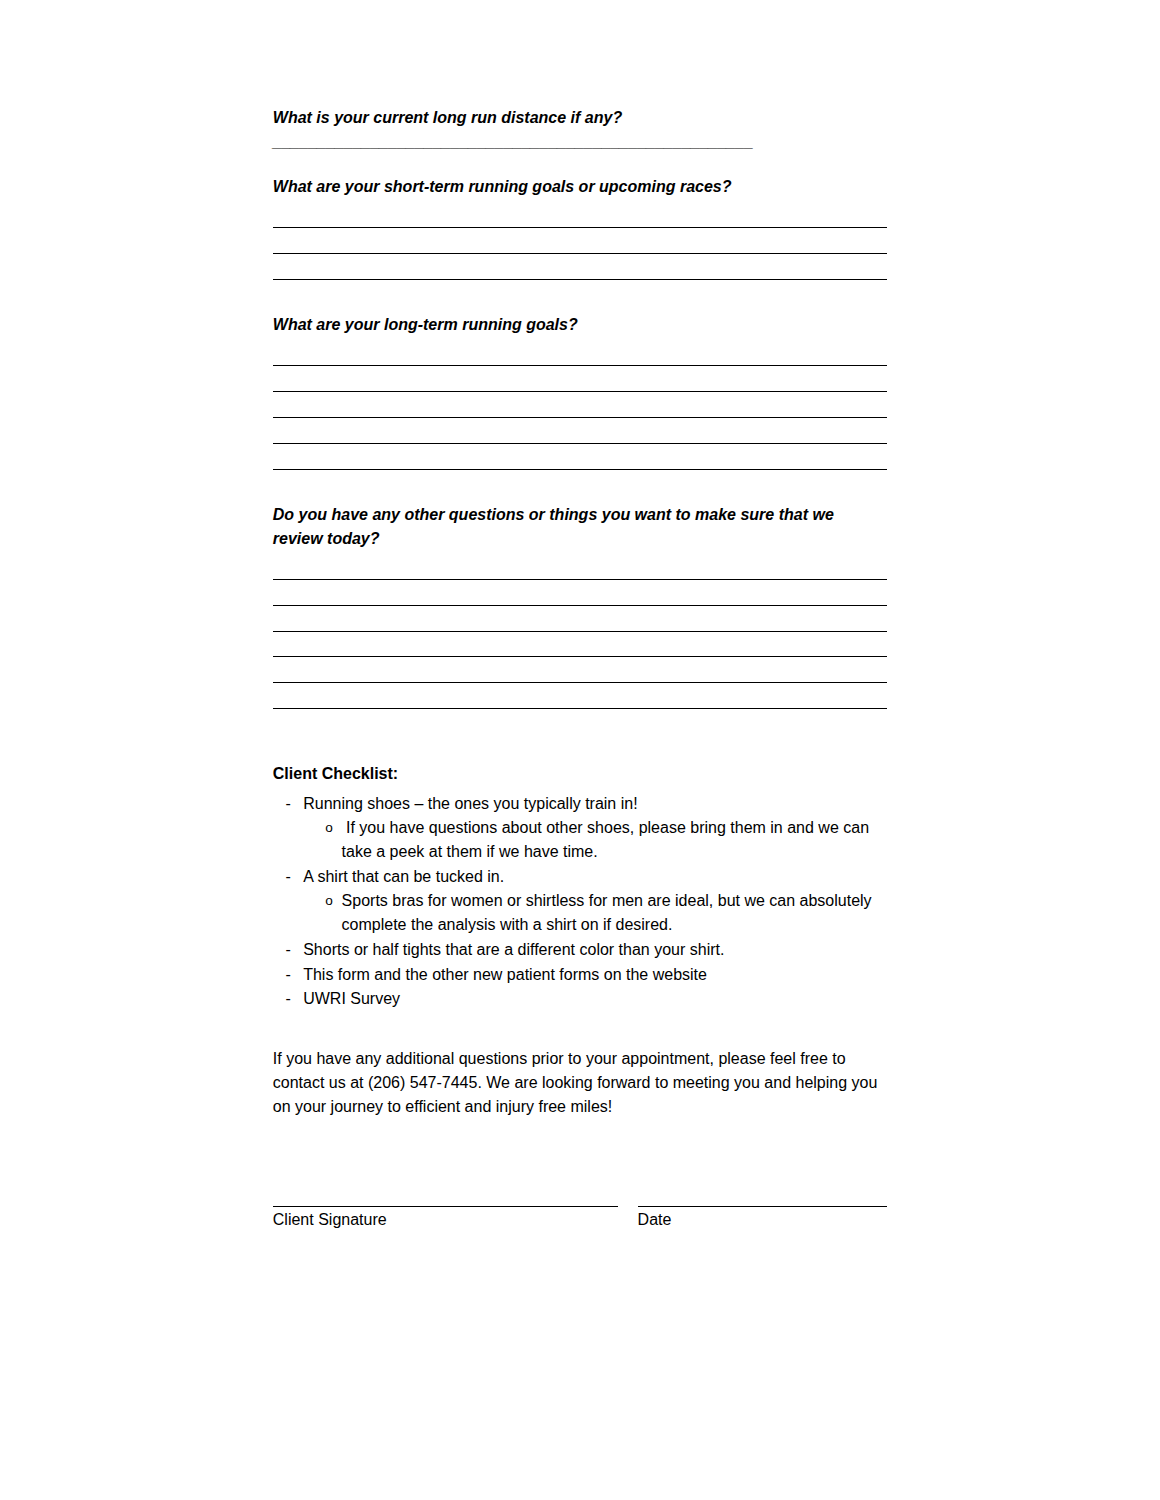What is your current long run distance if any? ______________________________________________________
What are your short-term running goals or upcoming races?
What are your long-term running goals?
Do you have any other questions or things you want to make sure that we review today?
Client Checklist:
Running shoes – the ones you typically train in!
If you have questions about other shoes, please bring them in and we can take a peek at them if we have time.
A shirt that can be tucked in.
Sports bras for women or shirtless for men are ideal, but we can absolutely complete the analysis with a shirt on if desired.
Shorts or half tights that are a different color than your shirt.
This form and the other new patient forms on the website
UWRI Survey
If you have any additional questions prior to your appointment, please feel free to contact us at (206) 547-7445. We are looking forward to meeting you and helping you on your journey to efficient and injury free miles!
Client Signature
Date